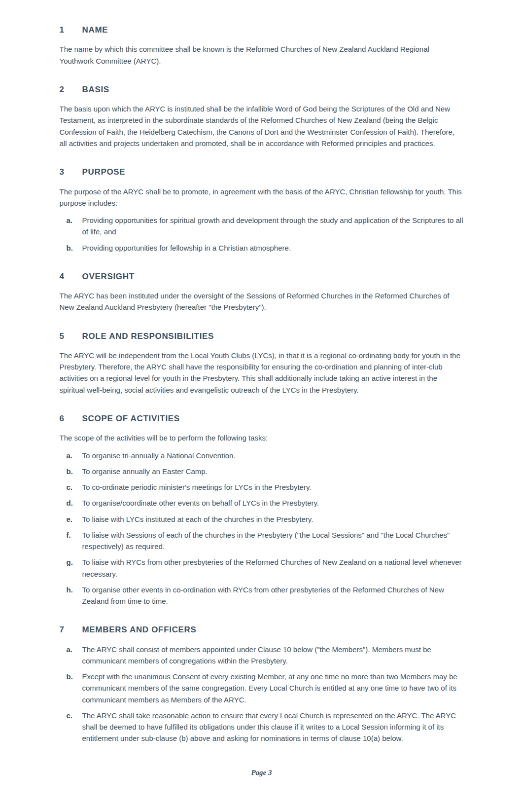1 NAME
The name by which this committee shall be known is the Reformed Churches of New Zealand Auckland Regional Youthwork Committee (ARYC).
2 BASIS
The basis upon which the ARYC is instituted shall be the infallible Word of God being the Scriptures of the Old and New Testament, as interpreted in the subordinate standards of the Reformed Churches of New Zealand (being the Belgic Confession of Faith, the Heidelberg Catechism, the Canons of Dort and the Westminster Confession of Faith). Therefore, all activities and projects undertaken and promoted, shall be in accordance with Reformed principles and practices.
3 PURPOSE
The purpose of the ARYC shall be to promote, in agreement with the basis of the ARYC, Christian fellowship for youth. This purpose includes:
Providing opportunities for spiritual growth and development through the study and application of the Scriptures to all of life, and
Providing opportunities for fellowship in a Christian atmosphere.
4 OVERSIGHT
The ARYC has been instituted under the oversight of the Sessions of Reformed Churches in the Reformed Churches of New Zealand Auckland Presbytery (hereafter "the Presbytery").
5 ROLE AND RESPONSIBILITIES
The ARYC will be independent from the Local Youth Clubs (LYCs), in that it is a regional co-ordinating body for youth in the Presbytery. Therefore, the ARYC shall have the responsibility for ensuring the co-ordination and planning of inter-club activities on a regional level for youth in the Presbytery. This shall additionally include taking an active interest in the spiritual well-being, social activities and evangelistic outreach of the LYCs in the Presbytery.
6 SCOPE OF ACTIVITIES
The scope of the activities will be to perform the following tasks:
To organise tri-annually a National Convention.
To organise annually an Easter Camp.
To co-ordinate periodic minister's meetings for LYCs in the Presbytery.
To organise/coordinate other events on behalf of LYCs in the Presbytery.
To liaise with LYCs instituted at each of the churches in the Presbytery.
To liaise with Sessions of each of the churches in the Presbytery ("the Local Sessions" and "the Local Churches" respectively) as required.
To liaise with RYCs from other presbyteries of the Reformed Churches of New Zealand on a national level whenever necessary.
To organise other events in co-ordination with RYCs from other presbyteries of the Reformed Churches of New Zealand from time to time.
7 MEMBERS AND OFFICERS
The ARYC shall consist of members appointed under Clause 10 below ("the Members"). Members must be communicant members of congregations within the Presbytery.
Except with the unanimous Consent of every existing Member, at any one time no more than two Members may be communicant members of the same congregation. Every Local Church is entitled at any one time to have two of its communicant members as Members of the ARYC.
The ARYC shall take reasonable action to ensure that every Local Church is represented on the ARYC. The ARYC shall be deemed to have fulfilled its obligations under this clause if it writes to a Local Session informing it of its entitlement under sub-clause (b) above and asking for nominations in terms of clause 10(a) below.
Page 3